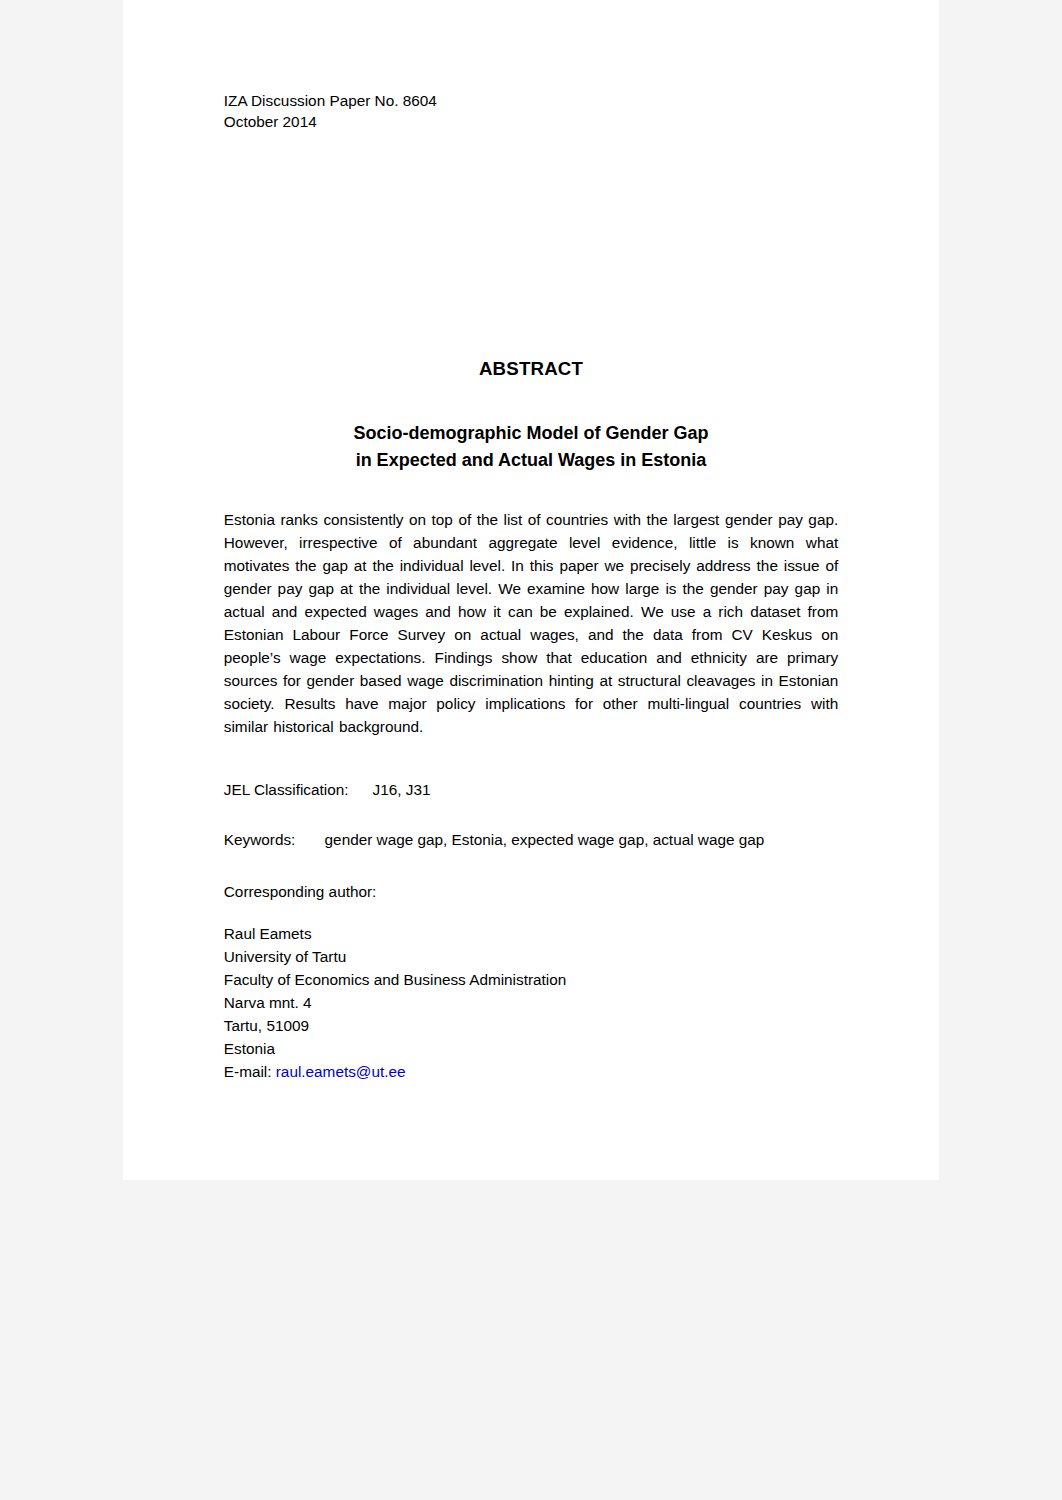IZA Discussion Paper No. 8604
October 2014
ABSTRACT
Socio-demographic Model of Gender Gap
in Expected and Actual Wages in Estonia
Estonia ranks consistently on top of the list of countries with the largest gender pay gap. However, irrespective of abundant aggregate level evidence, little is known what motivates the gap at the individual level. In this paper we precisely address the issue of gender pay gap at the individual level. We examine how large is the gender pay gap in actual and expected wages and how it can be explained. We use a rich dataset from Estonian Labour Force Survey on actual wages, and the data from CV Keskus on people’s wage expectations. Findings show that education and ethnicity are primary sources for gender based wage discrimination hinting at structural cleavages in Estonian society. Results have major policy implications for other multi-lingual countries with similar historical background.
JEL Classification: J16, J31
Keywords: gender wage gap, Estonia, expected wage gap, actual wage gap
Corresponding author:
Raul Eamets
University of Tartu
Faculty of Economics and Business Administration
Narva mnt. 4
Tartu, 51009
Estonia
E-mail: raul.eamets@ut.ee